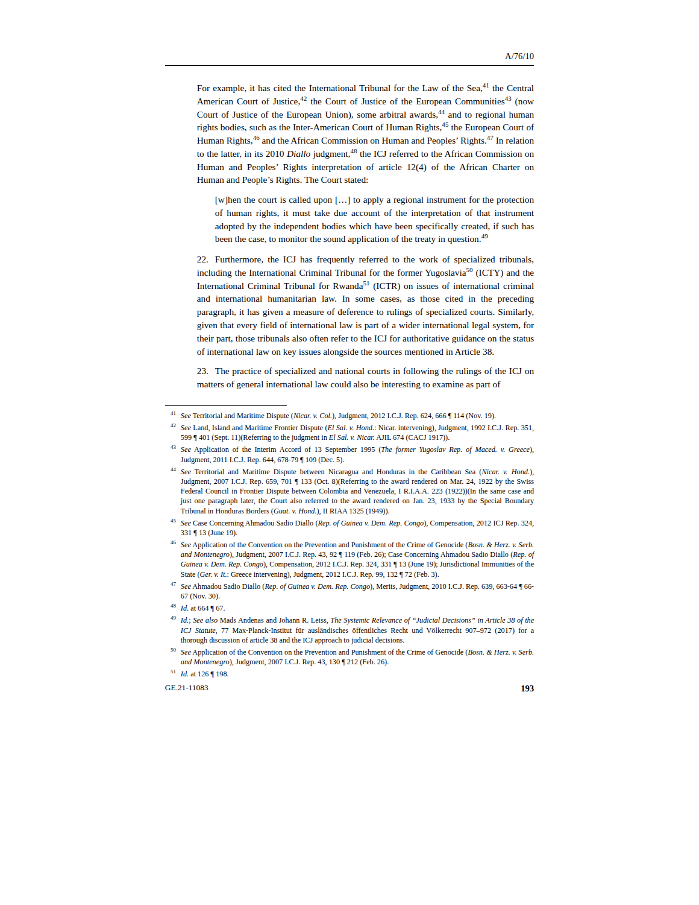A/76/10
For example, it has cited the International Tribunal for the Law of the Sea,41 the Central American Court of Justice,42 the Court of Justice of the European Communities43 (now Court of Justice of the European Union), some arbitral awards,44 and to regional human rights bodies, such as the Inter-American Court of Human Rights,45 the European Court of Human Rights,46 and the African Commission on Human and Peoples’ Rights.47 In relation to the latter, in its 2010 Diallo judgment,48 the ICJ referred to the African Commission on Human and Peoples’ Rights interpretation of article 12(4) of the African Charter on Human and People’s Rights. The Court stated:
[w]hen the court is called upon […] to apply a regional instrument for the protection of human rights, it must take due account of the interpretation of that instrument adopted by the independent bodies which have been specifically created, if such has been the case, to monitor the sound application of the treaty in question.49
22. Furthermore, the ICJ has frequently referred to the work of specialized tribunals, including the International Criminal Tribunal for the former Yugoslavia50 (ICTY) and the International Criminal Tribunal for Rwanda51 (ICTR) on issues of international criminal and international humanitarian law. In some cases, as those cited in the preceding paragraph, it has given a measure of deference to rulings of specialized courts. Similarly, given that every field of international law is part of a wider international legal system, for their part, those tribunals also often refer to the ICJ for authoritative guidance on the status of international law on key issues alongside the sources mentioned in Article 38.
23. The practice of specialized and national courts in following the rulings of the ICJ on matters of general international law could also be interesting to examine as part of
41
See Territorial and Maritime Dispute (Nicar. v. Col.), Judgment, 2012 I.C.J. Rep. 624, 666 ¶ 114 (Nov. 19).
42
See Land, Island and Maritime Frontier Dispute (El Sal. v. Hond.: Nicar. intervening), Judgment, 1992 I.C.J. Rep. 351, 599 ¶ 401 (Sept. 11)(Referring to the judgment in El Sal. v. Nicar. AJIL 674 (CACJ 1917)).
43
See Application of the Interim Accord of 13 September 1995 (The former Yugoslav Rep. of Maced. v. Greece), Judgment, 2011 I.C.J. Rep. 644, 678-79 ¶ 109 (Dec. 5).
44
See Territorial and Maritime Dispute between Nicaragua and Honduras in the Caribbean Sea (Nicar. v. Hond.), Judgment, 2007 I.C.J. Rep. 659, 701 ¶ 133 (Oct. 8)(Referring to the award rendered on Mar. 24, 1922 by the Swiss Federal Council in Frontier Dispute between Colombia and Venezuela, I R.I.A.A. 223 (1922))(In the same case and just one paragraph later, the Court also referred to the award rendered on Jan. 23, 1933 by the Special Boundary Tribunal in Honduras Borders (Guat. v. Hond.), II RIAA 1325 (1949)).
45
See Case Concerning Ahmadou Sadio Diallo (Rep. of Guinea v. Dem. Rep. Congo), Compensation, 2012 ICJ Rep. 324, 331 ¶ 13 (June 19).
46
See Application of the Convention on the Prevention and Punishment of the Crime of Genocide (Bosn. & Herz. v. Serb. and Montenegro), Judgment, 2007 I.C.J. Rep. 43, 92 ¶ 119 (Feb. 26); Case Concerning Ahmadou Sadio Diallo (Rep. of Guinea v. Dem. Rep. Congo), Compensation, 2012 I.C.J. Rep. 324, 331 ¶ 13 (June 19); Jurisdictional Immunities of the State (Ger. v. It.: Greece intervening), Judgment, 2012 I.C.J. Rep. 99, 132 ¶ 72 (Feb. 3).
47
See Ahmadou Sadio Diallo (Rep. of Guinea v. Dem. Rep. Congo), Merits, Judgment, 2010 I.C.J. Rep. 639, 663-64 ¶ 66-67 (Nov. 30).
48
Id. at 664 ¶ 67.
49
Id.; See also Mads Andenas and Johann R. Leiss, The Systemic Relevance of “Judicial Decisions” in Article 38 of the ICJ Statute, 77 Max-Planck-Institut für ausländisches öffentliches Recht und Völkerrecht 907–972 (2017) for a thorough discussion of article 38 and the ICJ approach to judicial decisions.
50
See Application of the Convention on the Prevention and Punishment of the Crime of Genocide (Bosn. & Herz. v. Serb. and Montenegro), Judgment, 2007 I.C.J. Rep. 43, 130 ¶ 212 (Feb. 26).
51
Id. at 126 ¶ 198.
GE.21-11083
193